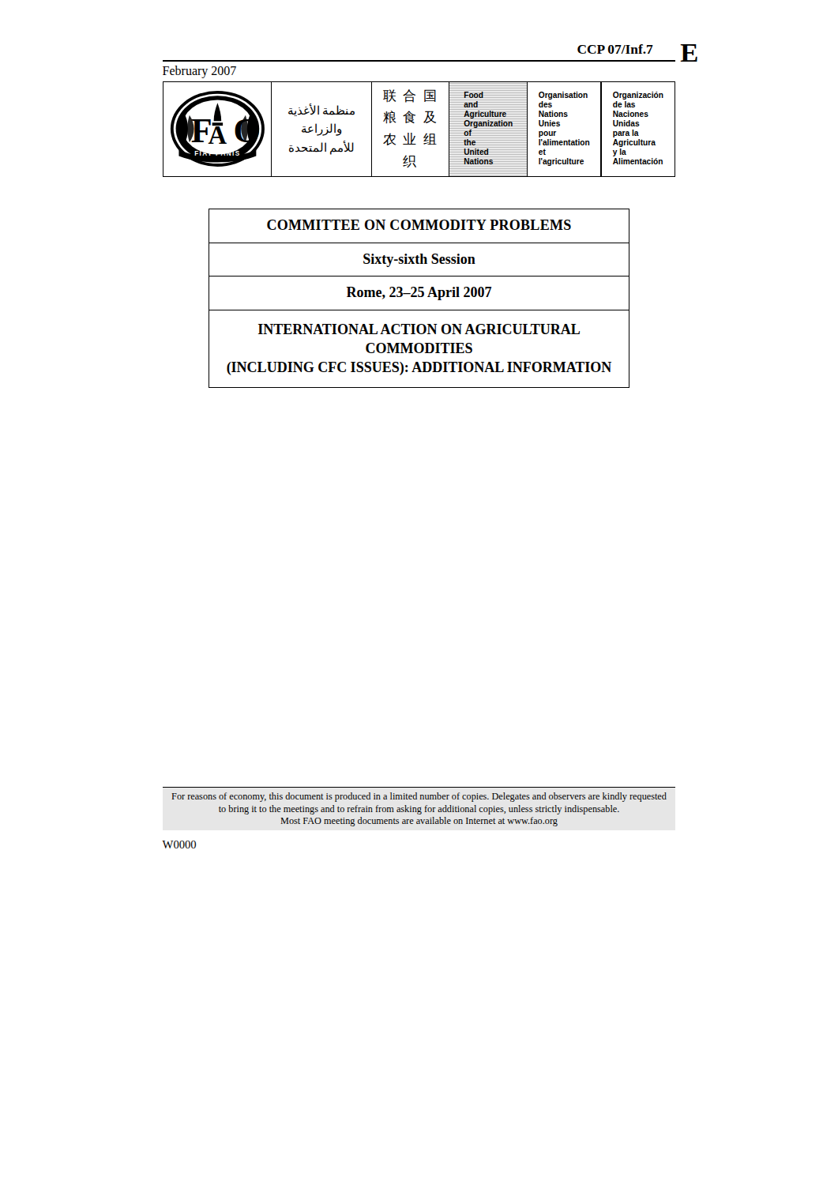CCP 07/Inf.7
E
February 2007
F O A FIAT PANIS
منظمة الأغذية
والزراعة
للأمم المتحدة
联 合 国
粮 食 及
农 业 组 织
Food
and
Agriculture
Organization
of
the
United
Nations
Organisation
des
Nations
Unies
pour
l'alimentation
et
l'agriculture
Organización
de las
Naciones
Unidas
para la
Agricultura
y la
Alimentación
COMMITTEE ON COMMODITY PROBLEMS
Sixty-sixth Session
Rome, 23–25 April 2007
INTERNATIONAL ACTION ON AGRICULTURAL COMMODITIES
(INCLUDING CFC ISSUES): ADDITIONAL INFORMATION
For reasons of economy, this document is produced in a limited number of copies. Delegates and observers are kindly requested to bring it to the meetings and to refrain from asking for additional copies, unless strictly indispensable.
Most FAO meeting documents are available on Internet at www.fao.org
W0000